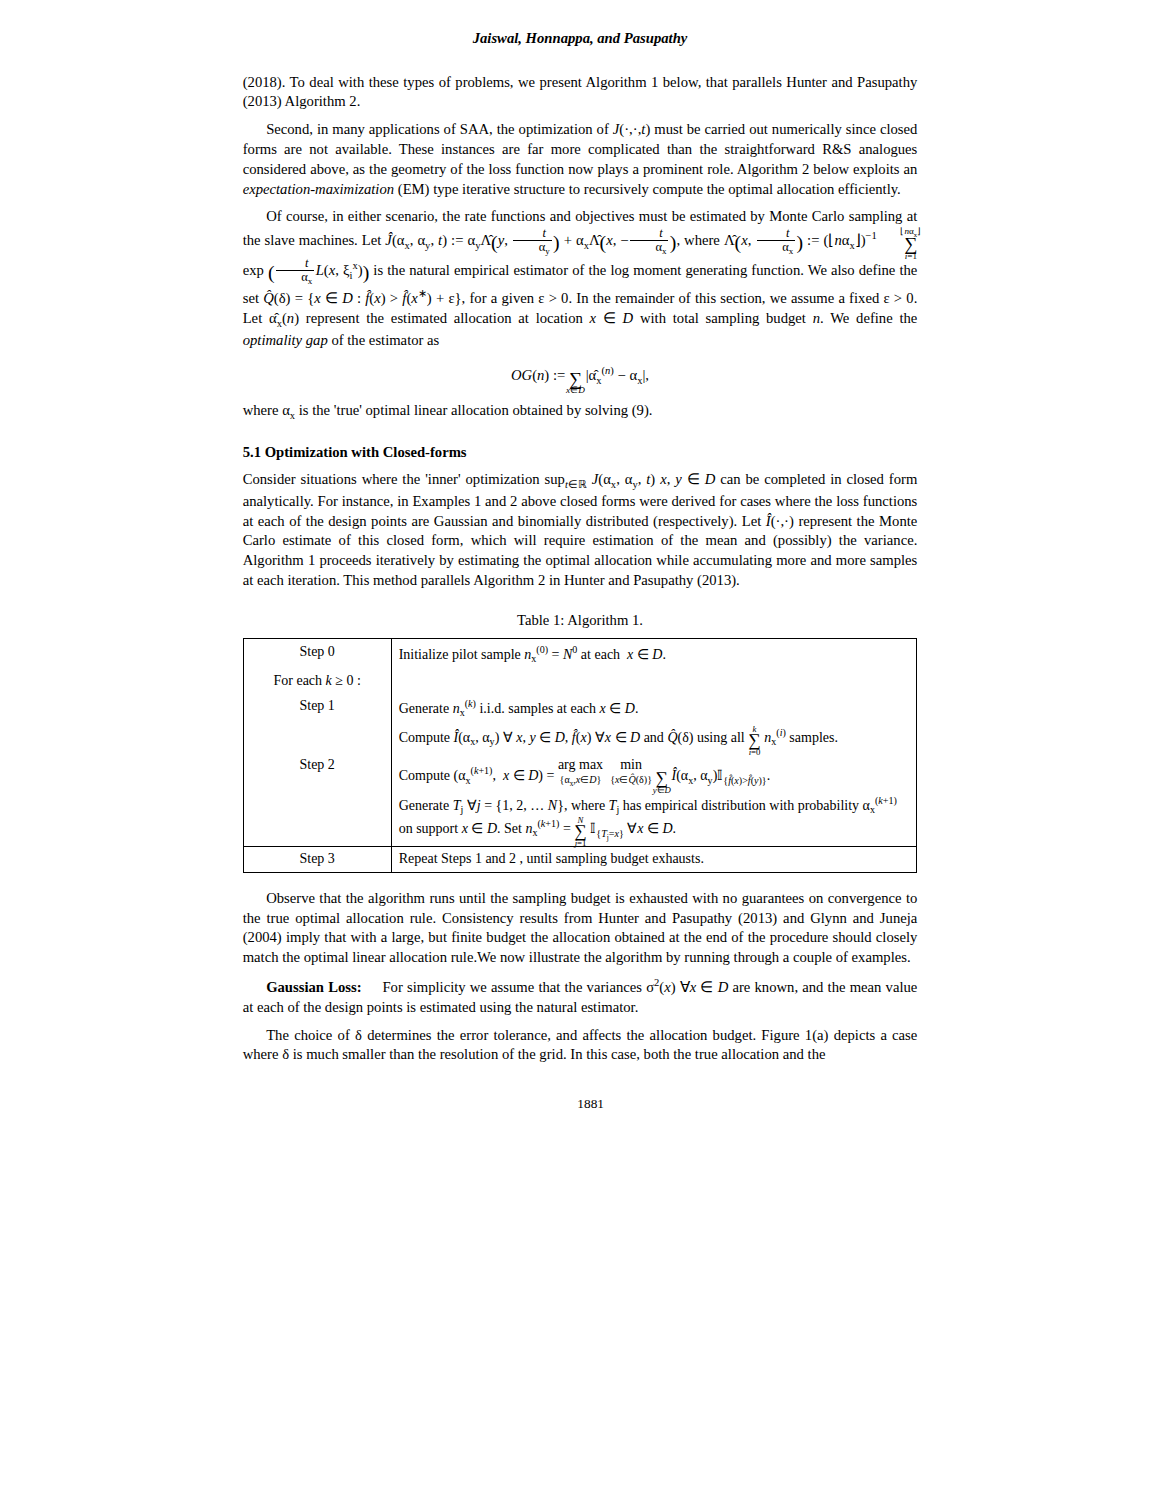Jaiswal, Honnappa, and Pasupathy
(2018). To deal with these types of problems, we present Algorithm 1 below, that parallels Hunter and Pasupathy (2013) Algorithm 2.
Second, in many applications of SAA, the optimization of J(·,·,t) must be carried out numerically since closed forms are not available. These instances are far more complicated than the straightforward R&S analogues considered above, as the geometry of the loss function now plays a prominent role. Algorithm 2 below exploits an expectation-maximization (EM) type iterative structure to recursively compute the optimal allocation efficiently.
Of course, in either scenario, the rate functions and objectives must be estimated by Monte Carlo sampling at the slave machines. Let Ĵ(αx, αy, t) := αyΛ̂(y, tαy) + αxΛ̂(x, −tαx), where Λ̂(x, tαx) := (⌊nαx⌋)−1 ∑⌊nαx⌋i=1 exp (tαx L(x, ξix)) is the natural empirical estimator of the log moment generating function. We also define the set Q̂(δ) = {x ∈ D : f̂(x) > f̂(x∗) + ε}, for a given ε > 0. In the remainder of this section, we assume a fixed ε > 0. Let α̂x(n) represent the estimated allocation at location x ∈ D with total sampling budget n. We define the optimality gap of the estimator as
OG(n) := ∑x∈D |α̂x(n) − αx|,
where αx is the 'true' optimal linear allocation obtained by solving (9).
5.1 Optimization with Closed-forms
Consider situations where the 'inner' optimization supt∈ℝ J(αx, αy, t) x, y ∈ D can be completed in closed form analytically. For instance, in Examples 1 and 2 above closed forms were derived for cases where the loss functions at each of the design points are Gaussian and binomially distributed (respectively). Let Î(·,·) represent the Monte Carlo estimate of this closed form, which will require estimation of the mean and (possibly) the variance. Algorithm 1 proceeds iteratively by estimating the optimal allocation while accumulating more and more samples at each iteration. This method parallels Algorithm 2 in Hunter and Pasupathy (2013).
Table 1: Algorithm 1.
| Step 0 | Initialize pilot sample n x (0) = N 0 at each x ∈ D . |
| For each k ≥ 0 : | |
| Step 1 | Generate n x ( k ) i.i.d. samples at each x ∈ D . |
| | Compute Î (α x , α y ) ∀ x , y ∈ D , f̂ ( x ) ∀ x ∈ D and Q̂ (δ) using all ∑ k i =0 n x ( i ) samples. |
| Step 2 | Compute (α x ( k +1) , x ∈ D ) = arg max {α x , x ∈ D } min { x ∈ Q̂ (δ)} ∑ y ∈ D Î (α x , α y )𝕀 { f̂ ( x )> f̂ ( y )} . |
| | Generate T j ∀ j = {1, 2, … N }, where T j has empirical distribution with probability α x ( k +1) on support x ∈ D . Set n x ( k +1) = ∑ N j =1 𝕀 { T j = x } ∀ x ∈ D . |
| Step 3 | Repeat Steps 1 and 2 , until sampling budget exhausts. |
Observe that the algorithm runs until the sampling budget is exhausted with no guarantees on convergence to the true optimal allocation rule. Consistency results from Hunter and Pasupathy (2013) and Glynn and Juneja (2004) imply that with a large, but finite budget the allocation obtained at the end of the procedure should closely match the optimal linear allocation rule.We now illustrate the algorithm by running through a couple of examples.
Gaussian Loss: For simplicity we assume that the variances σ2(x) ∀x ∈ D are known, and the mean value at each of the design points is estimated using the natural estimator.
The choice of δ determines the error tolerance, and affects the allocation budget. Figure 1(a) depicts a case where δ is much smaller than the resolution of the grid. In this case, both the true allocation and the
1881